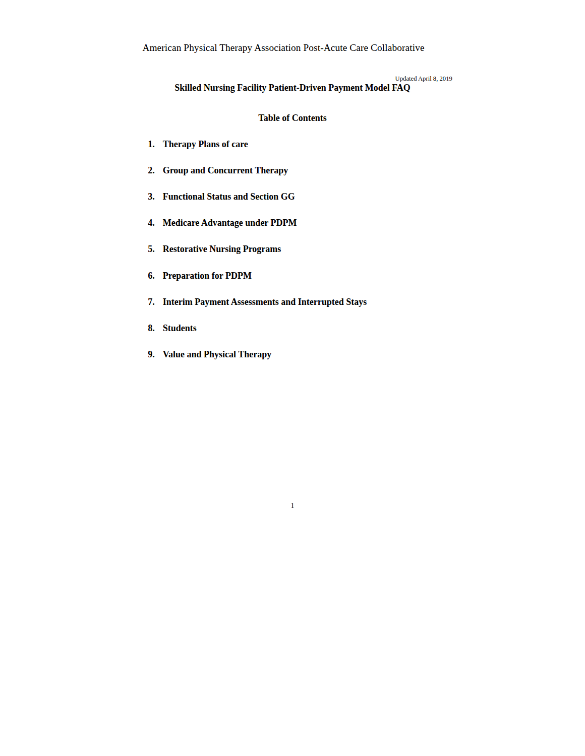American Physical Therapy Association Post-Acute Care Collaborative
Updated April 8, 2019
Skilled Nursing Facility Patient-Driven Payment Model FAQ
Table of Contents
Therapy Plans of care
Group and Concurrent Therapy
Functional Status and Section GG
Medicare Advantage under PDPM
Restorative Nursing Programs
Preparation for PDPM
Interim Payment Assessments and Interrupted Stays
Students
Value and Physical Therapy
1